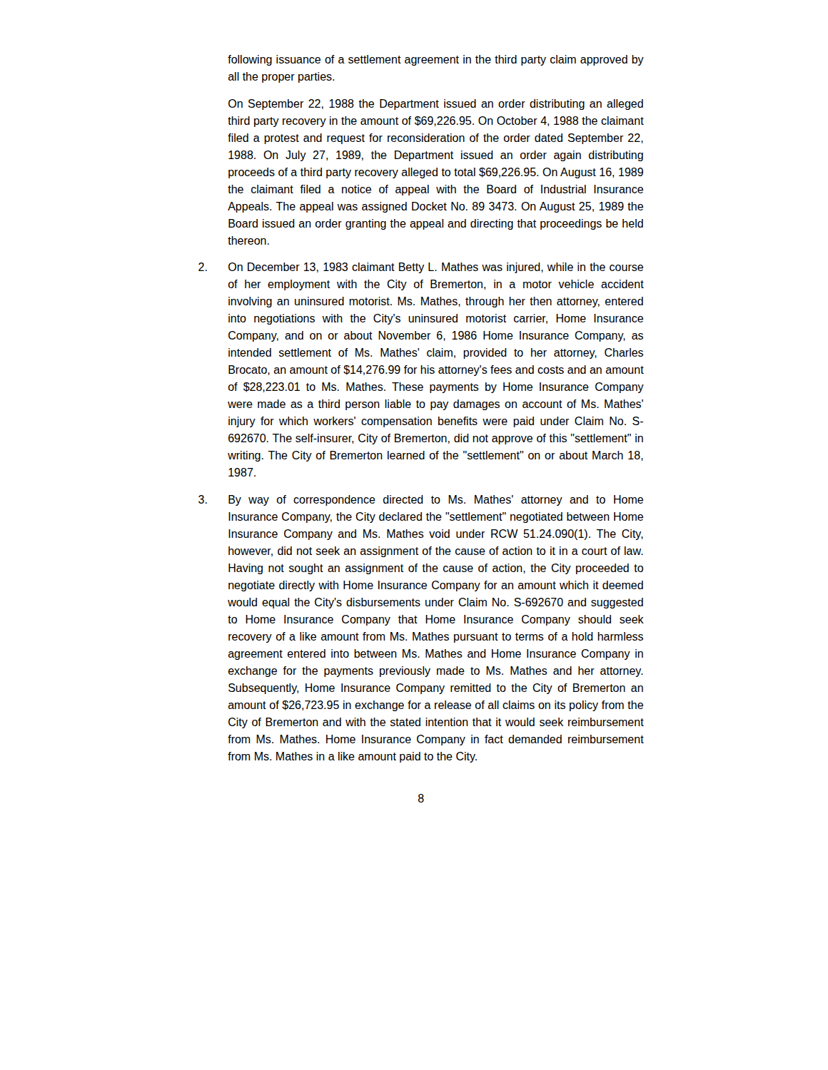following issuance of a settlement agreement in the third party claim approved by all the proper parties.
On September 22, 1988 the Department issued an order distributing an alleged third party recovery in the amount of $69,226.95. On October 4, 1988 the claimant filed a protest and request for reconsideration of the order dated September 22, 1988. On July 27, 1989, the Department issued an order again distributing proceeds of a third party recovery alleged to total $69,226.95. On August 16, 1989 the claimant filed a notice of appeal with the Board of Industrial Insurance Appeals. The appeal was assigned Docket No. 89 3473. On August 25, 1989 the Board issued an order granting the appeal and directing that proceedings be held thereon.
2.
On December 13, 1983 claimant Betty L. Mathes was injured, while in the course of her employment with the City of Bremerton, in a motor vehicle accident involving an uninsured motorist. Ms. Mathes, through her then attorney, entered into negotiations with the City's uninsured motorist carrier, Home Insurance Company, and on or about November 6, 1986 Home Insurance Company, as intended settlement of Ms. Mathes' claim, provided to her attorney, Charles Brocato, an amount of $14,276.99 for his attorney's fees and costs and an amount of $28,223.01 to Ms. Mathes. These payments by Home Insurance Company were made as a third person liable to pay damages on account of Ms. Mathes' injury for which workers' compensation benefits were paid under Claim No. S-692670. The self-insurer, City of Bremerton, did not approve of this "settlement" in writing. The City of Bremerton learned of the "settlement" on or about March 18, 1987.
3.
By way of correspondence directed to Ms. Mathes' attorney and to Home Insurance Company, the City declared the "settlement" negotiated between Home Insurance Company and Ms. Mathes void under RCW 51.24.090(1). The City, however, did not seek an assignment of the cause of action to it in a court of law. Having not sought an assignment of the cause of action, the City proceeded to negotiate directly with Home Insurance Company for an amount which it deemed would equal the City's disbursements under Claim No. S-692670 and suggested to Home Insurance Company that Home Insurance Company should seek recovery of a like amount from Ms. Mathes pursuant to terms of a hold harmless agreement entered into between Ms. Mathes and Home Insurance Company in exchange for the payments previously made to Ms. Mathes and her attorney. Subsequently, Home Insurance Company remitted to the City of Bremerton an amount of $26,723.95 in exchange for a release of all claims on its policy from the City of Bremerton and with the stated intention that it would seek reimbursement from Ms. Mathes. Home Insurance Company in fact demanded reimbursement from Ms. Mathes in a like amount paid to the City.
8